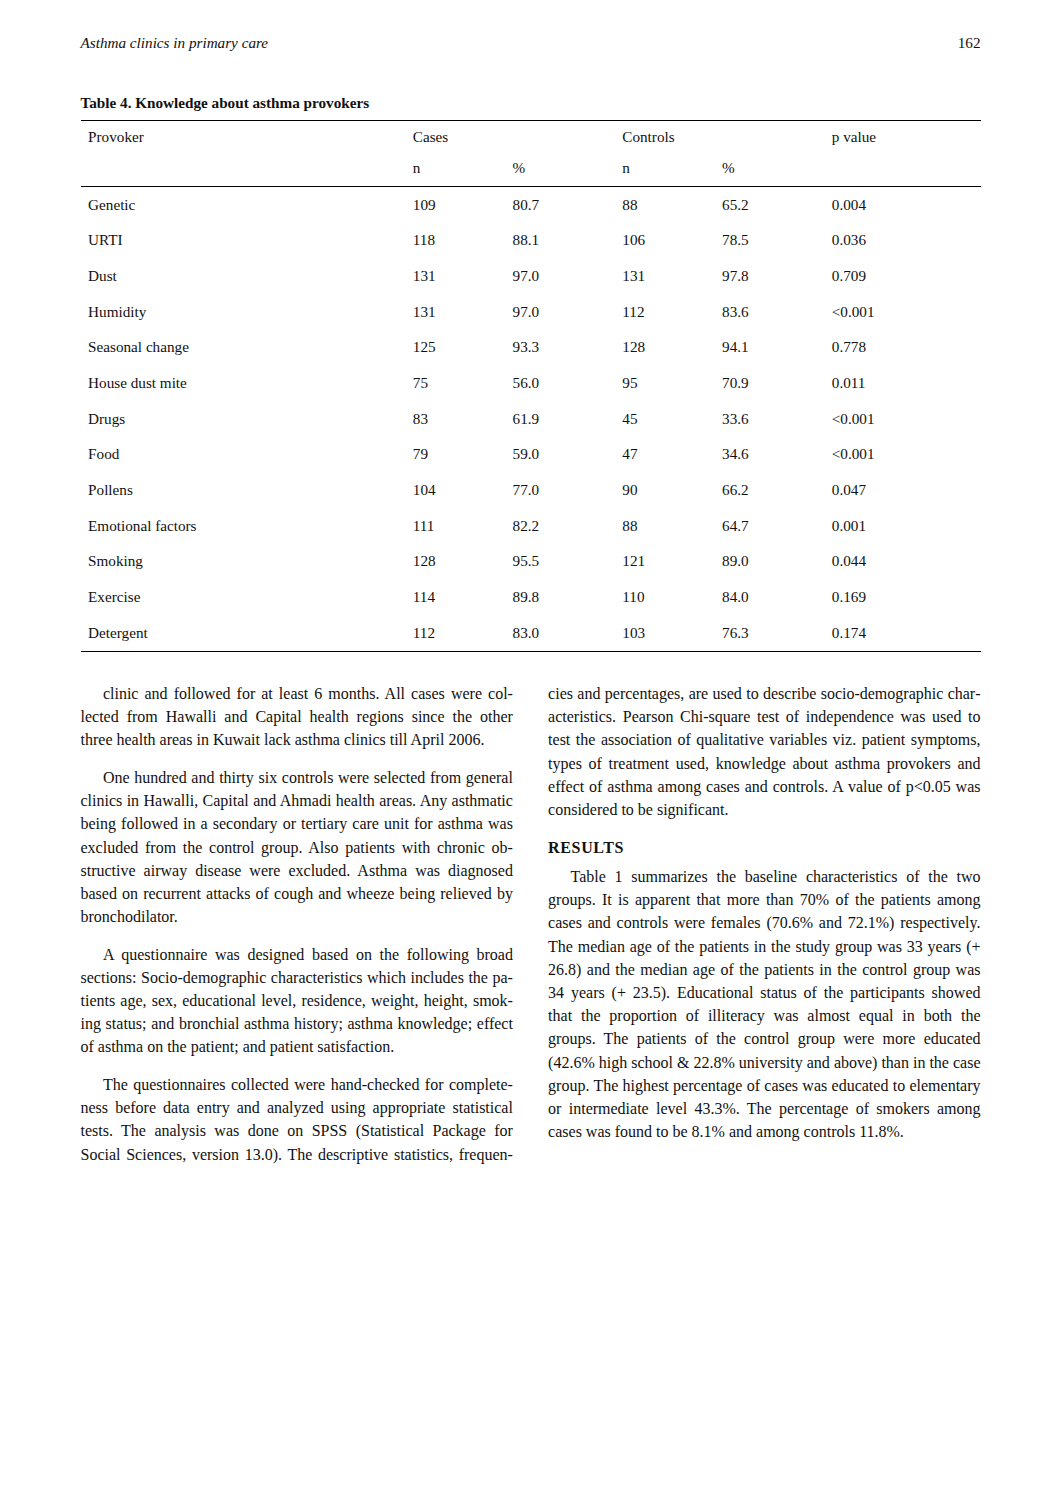Asthma clinics in primary care 162
Table 4. Knowledge about asthma provokers
| Provoker | Cases | Controls | p value |
| --- | --- | --- | --- |
| | n | % | n | % | |
| Genetic | 109 | 80.7 | 88 | 65.2 | 0.004 |
| URTI | 118 | 88.1 | 106 | 78.5 | 0.036 |
| Dust | 131 | 97.0 | 131 | 97.8 | 0.709 |
| Humidity | 131 | 97.0 | 112 | 83.6 | <0.001 |
| Seasonal change | 125 | 93.3 | 128 | 94.1 | 0.778 |
| House dust mite | 75 | 56.0 | 95 | 70.9 | 0.011 |
| Drugs | 83 | 61.9 | 45 | 33.6 | <0.001 |
| Food | 79 | 59.0 | 47 | 34.6 | <0.001 |
| Pollens | 104 | 77.0 | 90 | 66.2 | 0.047 |
| Emotional factors | 111 | 82.2 | 88 | 64.7 | 0.001 |
| Smoking | 128 | 95.5 | 121 | 89.0 | 0.044 |
| Exercise | 114 | 89.8 | 110 | 84.0 | 0.169 |
| Detergent | 112 | 83.0 | 103 | 76.3 | 0.174 |
clinic and followed for at least 6 months. All cases were collected from Hawalli and Capital health regions since the other three health areas in Kuwait lack asthma clinics till April 2006.
One hundred and thirty six controls were selected from general clinics in Hawalli, Capital and Ahmadi health areas. Any asthmatic being followed in a secondary or tertiary care unit for asthma was excluded from the control group. Also patients with chronic obstructive airway disease were excluded. Asthma was diagnosed based on recurrent attacks of cough and wheeze being relieved by bronchodilator.
A questionnaire was designed based on the following broad sections: Socio-demographic characteristics which includes the patients age, sex, educational level, residence, weight, height, smoking status; and bronchial asthma history; asthma knowledge; effect of asthma on the patient; and patient satisfaction.
The questionnaires collected were hand-checked for completeness before data entry and analyzed using appropriate statistical tests. The analysis was done on SPSS (Statistical Package for Social Sciences, version 13.0). The descriptive statistics, frequencies and percentages, are used to describe socio-demographic characteristics. Pearson Chi-square test of independence was used to test the association of qualitative variables viz. patient symptoms, types of treatment used, knowledge about asthma provokers and effect of asthma among cases and controls. A value of p<0.05 was considered to be significant.
RESULTS
Table 1 summarizes the baseline characteristics of the two groups. It is apparent that more than 70% of the patients among cases and controls were females (70.6% and 72.1%) respectively. The median age of the patients in the study group was 33 years (+ 26.8) and the median age of the patients in the control group was 34 years (+ 23.5). Educational status of the participants showed that the proportion of illiteracy was almost equal in both the groups. The patients of the control group were more educated (42.6% high school & 22.8% university and above) than in the case group. The highest percentage of cases was educated to elementary or intermediate level 43.3%. The percentage of smokers among cases was found to be 8.1% and among controls 11.8%.